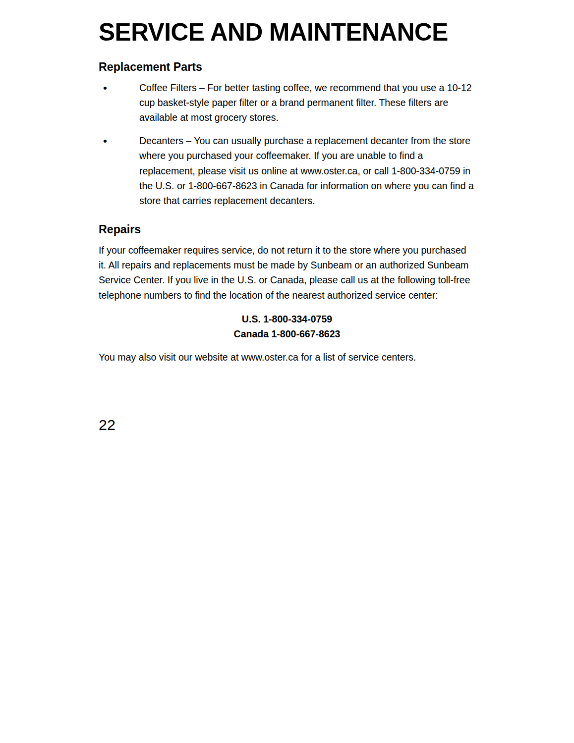Service and Maintenance
Replacement Parts
Coffee Filters – For better tasting coffee, we recommend that you use a 10-12 cup basket-style paper filter or a brand permanent filter. These filters are available at most grocery stores.
Decanters – You can usually purchase a replacement decanter from the store where you purchased your coffeemaker. If you are unable to find a replacement, please visit us online at www.oster.ca, or call 1-800-334-0759 in the U.S. or 1-800-667-8623 in Canada for information on where you can find a store that carries replacement decanters.
Repairs
If your coffeemaker requires service, do not return it to the store where you purchased it. All repairs and replacements must be made by Sunbeam or an authorized Sunbeam Service Center. If you live in the U.S. or Canada, please call us at the following toll-free telephone numbers to find the location of the nearest authorized service center:
U.S. 1-800-334-0759 Canada 1-800-667-8623
You may also visit our website at www.oster.ca for a list of service centers.
22